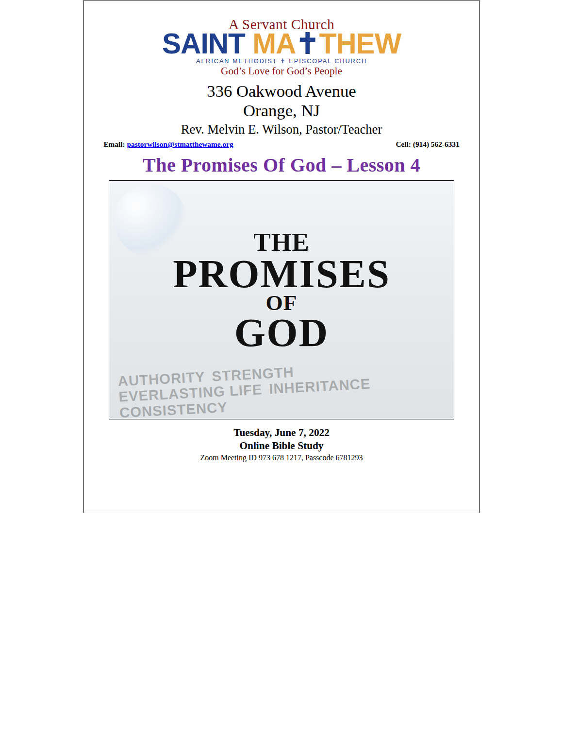A Servant Church
SAINT MA✝THEW
AFRICAN METHODIST ✝ EPISCOPAL CHURCH
God’s Love for God’s People
336 Oakwood Avenue
Orange, NJ
Rev. Melvin E. Wilson, Pastor/Teacher
Email: pastorwilson@stmatthewame.org
Cell: (914) 562-6331
The Promises Of God – Lesson 4
THE PROMISES OF GOD
AUTHORITY STRENGTH EVERLASTING LIFE INHERITANCE CONSISTENCY
Tuesday, June 7, 2022
Online Bible Study
Zoom Meeting ID 973 678 1217, Passcode 6781293